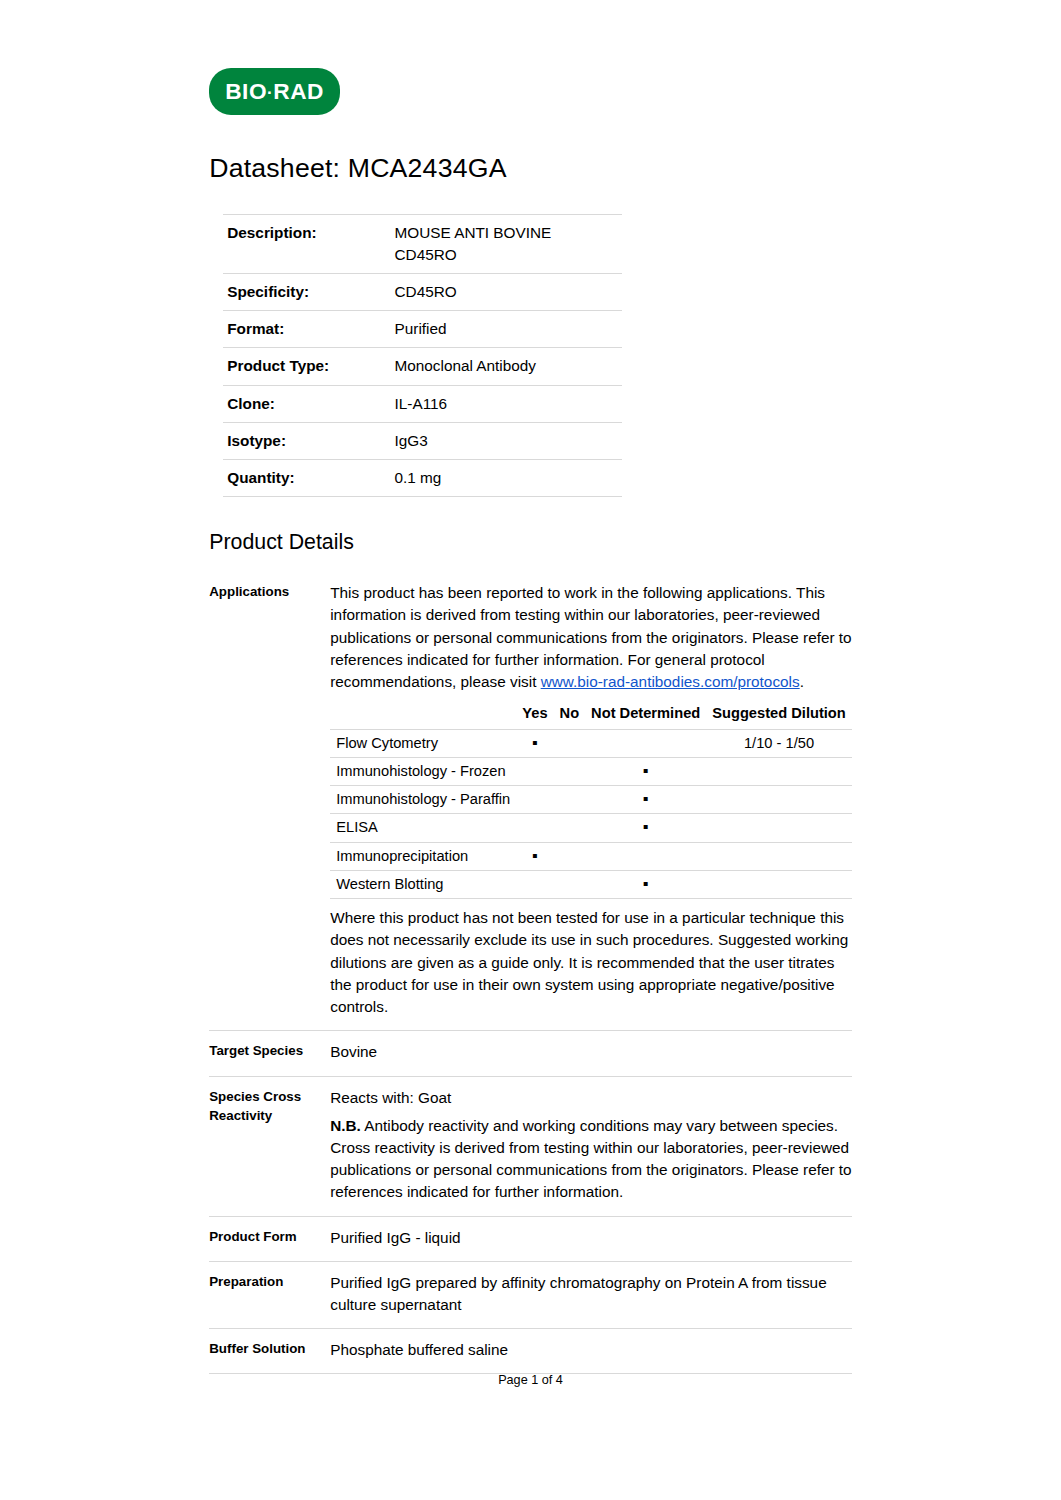BIO·RAD
Datasheet: MCA2434GA
| Description: | MOUSE ANTI BOVINE CD45RO |
| Specificity: | CD45RO |
| Format: | Purified |
| Product Type: | Monoclonal Antibody |
| Clone: | IL-A116 |
| Isotype: | IgG3 |
| Quantity: | 0.1 mg |
Product Details
| Applications | This product has been reported to work in the following applications. This information is derived from testing within our laboratories, peer-reviewed publications or personal communications from the originators. Please refer to references indicated for further information. For general protocol recommendations, please visit www.bio-rad-antibodies.com/protocols . / / Yes / No / Not Determined / Suggested Dilution / / --- / --- / --- / --- / --- / / Flow Cytometry / ▪ / / / 1/10 - 1/50 / / Immunohistology - Frozen / / / ▪ / / / Immunohistology - Paraffin / / / ▪ / / / ELISA / / / ▪ / / / Immunoprecipitation / ▪ / / / / / Western Blotting / / / ▪ / / Where this product has not been tested for use in a particular technique this does not necessarily exclude its use in such procedures. Suggested working dilutions are given as a guide only. It is recommended that the user titrates the product for use in their own system using appropriate negative/positive controls. |
| Target Species | Bovine |
| Species Cross Reactivity | Reacts with: Goat N.B. Antibody reactivity and working conditions may vary between species. Cross reactivity is derived from testing within our laboratories, peer-reviewed publications or personal communications from the originators. Please refer to references indicated for further information. |
| Product Form | Purified IgG - liquid |
| Preparation | Purified IgG prepared by affinity chromatography on Protein A from tissue culture supernatant |
| Buffer Solution | Phosphate buffered saline |
Page 1 of 4